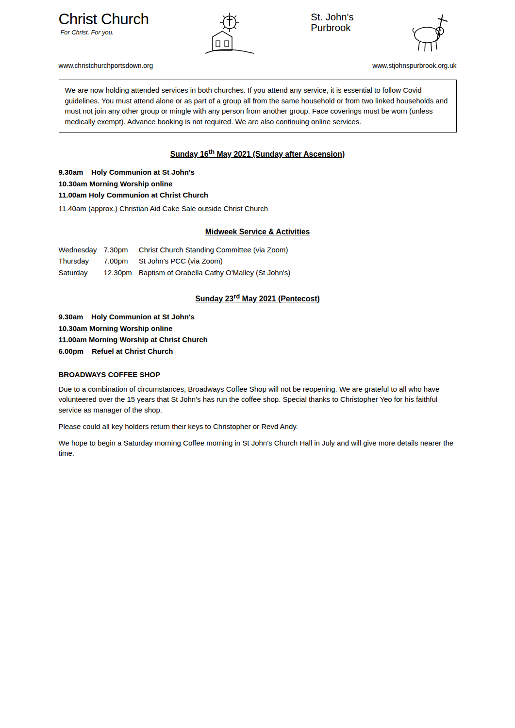Christ Church
For Christ. For you.
St. John's
Purbrook
www.christchurchportsdown.org www.stjohnspurbrook.org.uk
We are now holding attended services in both churches. If you attend any service, it is essential to follow Covid guidelines. You must attend alone or as part of a group all from the same household or from two linked households and must not join any other group or mingle with any person from another group. Face coverings must be worn (unless medically exempt). Advance booking is not required. We are also continuing online services.
Sunday 16th May 2021 (Sunday after Ascension)
9.30am Holy Communion at St John's
10.30am Morning Worship online
11.00am Holy Communion at Christ Church
11.40am (approx.) Christian Aid Cake Sale outside Christ Church
Midweek Service & Activities
| Wednesday | 7.30pm | Christ Church Standing Committee (via Zoom) |
| Thursday | 7.00pm | St John's PCC (via Zoom) |
| Saturday | 12.30pm | Baptism of Orabella Cathy O'Malley (St John's) |
Sunday 23rd May 2021 (Pentecost)
9.30am Holy Communion at St John's
10.30am Morning Worship online
11.00am Morning Worship at Christ Church
6.00pm Refuel at Christ Church
Broadways Coffee Shop
Due to a combination of circumstances, Broadways Coffee Shop will not be reopening. We are grateful to all who have volunteered over the 15 years that St John's has run the coffee shop. Special thanks to Christopher Yeo for his faithful service as manager of the shop.
Please could all key holders return their keys to Christopher or Revd Andy.
We hope to begin a Saturday morning Coffee morning in St John's Church Hall in July and will give more details nearer the time.